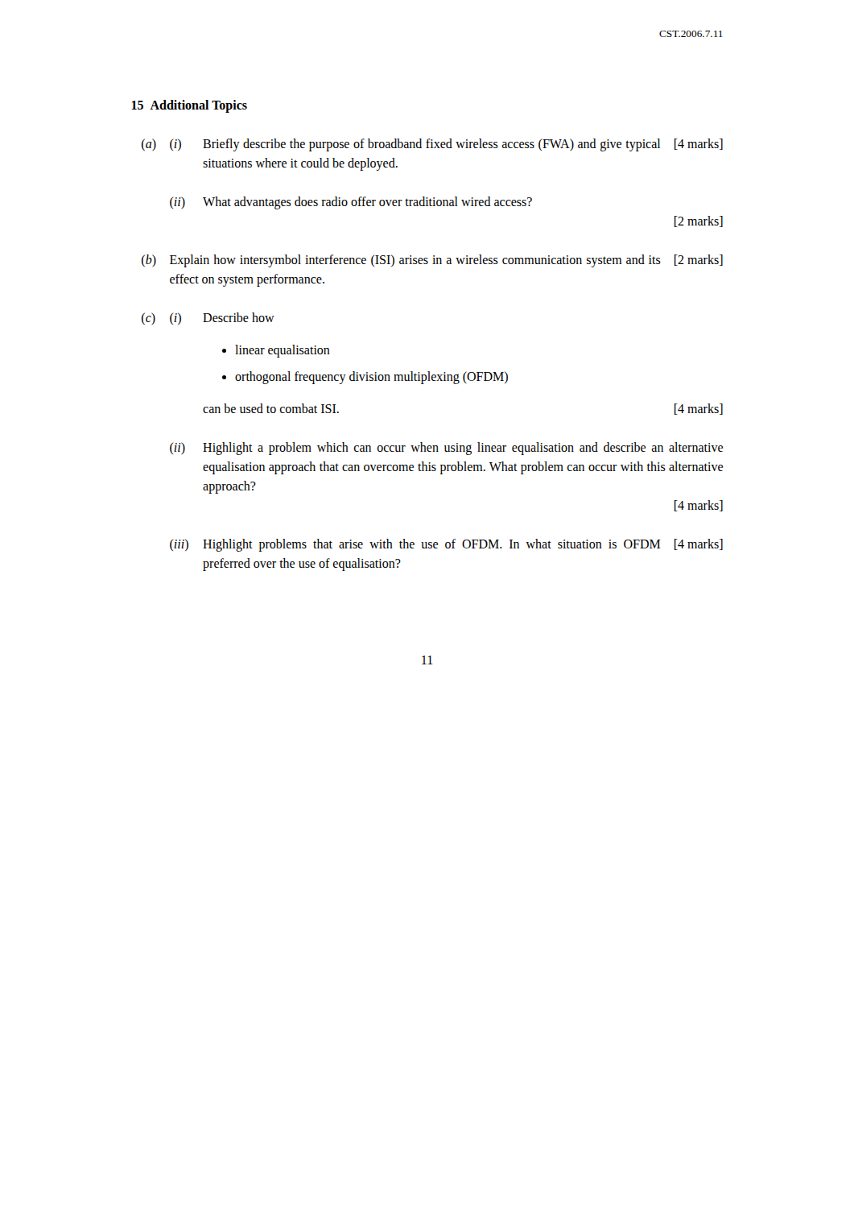CST.2006.7.11
15 Additional Topics
(a)
(i)
[4 marks] Briefly describe the purpose of broadband fixed wireless access (FWA) and give typical situations where it could be deployed.
(ii)
What advantages does radio offer over traditional wired access?
[2 marks]
(b)
[2 marks] Explain how intersymbol interference (ISI) arises in a wireless communication system and its effect on system performance.
(c)
(i)
Describe how
linear equalisation
orthogonal frequency division multiplexing (OFDM)
[4 marks] can be used to combat ISI.
(ii)
Highlight a problem which can occur when using linear equalisation and describe an alternative equalisation approach that can overcome this problem. What problem can occur with this alternative approach?
[4 marks]
(iii)
[4 marks] Highlight problems that arise with the use of OFDM. In what situation is OFDM preferred over the use of equalisation?
11